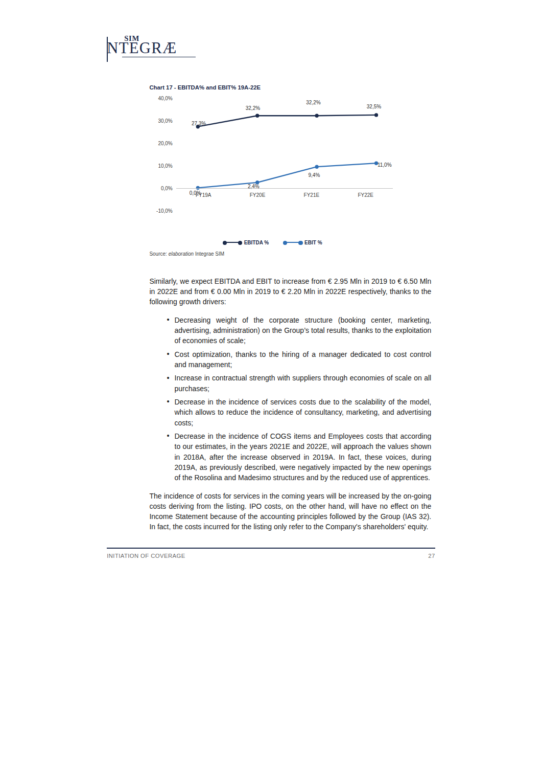SIM NTEGRÆ
Chart 17 - EBITDA% and EBIT% 19A-22E
40,0% 30,0% 20,0% 10,0% 0,0% -10,0%
27,3%
32,2%
32,2%
32,5%
0,0%
2,4%
9,4%
11,0%
FY19A FY20E FY21E FY22E
EBITDA %
EBIT %
Source: elaboration Integrae SIM
Similarly, we expect EBITDA and EBIT to increase from € 2.95 Mln in 2019 to € 6.50 Mln in 2022E and from € 0.00 Mln in 2019 to € 2.20 Mln in 2022E respectively, thanks to the following growth drivers:
Decreasing weight of the corporate structure (booking center, marketing, advertising, administration) on the Group’s total results, thanks to the exploitation of economies of scale;
Cost optimization, thanks to the hiring of a manager dedicated to cost control and management;
Increase in contractual strength with suppliers through economies of scale on all purchases;
Decrease in the incidence of services costs due to the scalability of the model, which allows to reduce the incidence of consultancy, marketing, and advertising costs;
Decrease in the incidence of COGS items and Employees costs that according to our estimates, in the years 2021E and 2022E, will approach the values shown in 2018A, after the increase observed in 2019A. In fact, these voices, during 2019A, as previously described, were negatively impacted by the new openings of the Rosolina and Madesimo structures and by the reduced use of apprentices.
The incidence of costs for services in the coming years will be increased by the on-going costs deriving from the listing. IPO costs, on the other hand, will have no effect on the Income Statement because of the accounting principles followed by the Group (IAS 32). In fact, the costs incurred for the listing only refer to the Company's shareholders' equity.
INITIATION OF COVERAGE 27